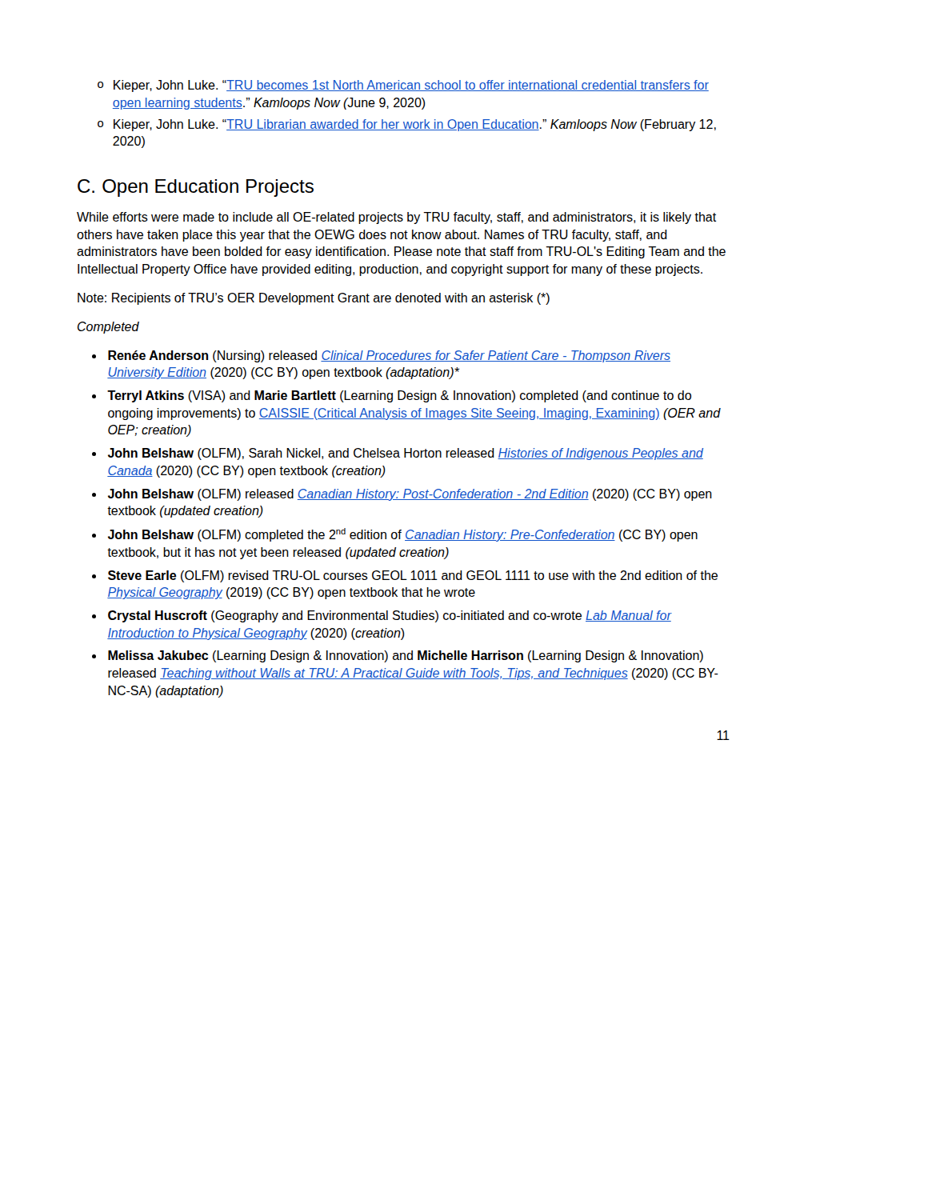Kieper, John Luke. “TRU becomes 1st North American school to offer international credential transfers for open learning students.” Kamloops Now (June 9, 2020)
Kieper, John Luke. “TRU Librarian awarded for her work in Open Education.” Kamloops Now (February 12, 2020)
C. Open Education Projects
While efforts were made to include all OE-related projects by TRU faculty, staff, and administrators, it is likely that others have taken place this year that the OEWG does not know about. Names of TRU faculty, staff, and administrators have been bolded for easy identification. Please note that staff from TRU-OL's Editing Team and the Intellectual Property Office have provided editing, production, and copyright support for many of these projects.
Note: Recipients of TRU’s OER Development Grant are denoted with an asterisk (*)
Completed
Renée Anderson (Nursing) released Clinical Procedures for Safer Patient Care - Thompson Rivers University Edition (2020) (CC BY) open textbook (adaptation)*
Terryl Atkins (VISA) and Marie Bartlett (Learning Design & Innovation) completed (and continue to do ongoing improvements) to CAISSIE (Critical Analysis of Images Site Seeing, Imaging, Examining) (OER and OEP; creation)
John Belshaw (OLFM), Sarah Nickel, and Chelsea Horton released Histories of Indigenous Peoples and Canada (2020) (CC BY) open textbook (creation)
John Belshaw (OLFM) released Canadian History: Post-Confederation - 2nd Edition (2020) (CC BY) open textbook (updated creation)
John Belshaw (OLFM) completed the 2nd edition of Canadian History: Pre-Confederation (CC BY) open textbook, but it has not yet been released (updated creation)
Steve Earle (OLFM) revised TRU-OL courses GEOL 1011 and GEOL 1111 to use with the 2nd edition of the Physical Geography (2019) (CC BY) open textbook that he wrote
Crystal Huscroft (Geography and Environmental Studies) co-initiated and co-wrote Lab Manual for Introduction to Physical Geography (2020) (creation)
Melissa Jakubec (Learning Design & Innovation) and Michelle Harrison (Learning Design & Innovation) released Teaching without Walls at TRU: A Practical Guide with Tools, Tips, and Techniques (2020) (CC BY-NC-SA) (adaptation)
11